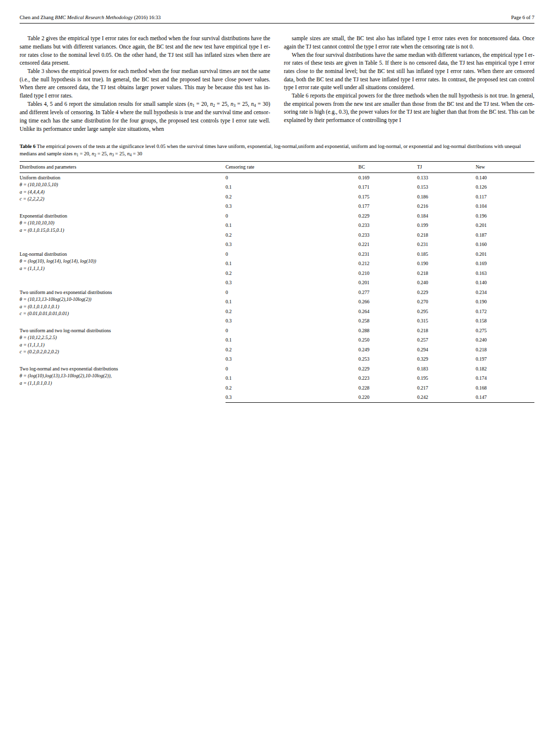Chen and Zhang BMC Medical Research Methodology (2016) 16:33
Page 6 of 7
Table 2 gives the empirical type I error rates for each method when the four survival distributions have the same medians but with different variances. Once again, the BC test and the new test have empirical type I error rates close to the nominal level 0.05. On the other hand, the TJ test still has inflated sizes when there are censored data present.
Table 3 shows the empirical powers for each method when the four median survival times are not the same (i.e., the null hypothesis is not true). In general, the BC test and the proposed test have close power values. When there are censored data, the TJ test obtains larger power values. This may be because this test has inflated type I error rates.
Tables 4, 5 and 6 report the simulation results for small sample sizes (n1 = 20, n2 = 25, n3 = 25, n4 = 30) and different levels of censoring. In Table 4 where the null hypothesis is true and the survival time and censoring time each has the same distribution for the four groups, the proposed test controls type I error rate well. Unlike its performance under large sample size situations, when
sample sizes are small, the BC test also has inflated type I error rates even for noncensored data. Once again the TJ test cannot control the type I error rate when the censoring rate is not 0.
When the four survival distributions have the same median with different variances, the empirical type I error rates of these tests are given in Table 5. If there is no censored data, the TJ test has empirical type I error rates close to the nominal level; but the BC test still has inflated type I error rates. When there are censored data, both the BC test and the TJ test have inflated type I error rates. In contrast, the proposed test can control type I error rate quite well under all situations considered.
Table 6 reports the empirical powers for the three methods when the null hypothesis is not true. In general, the empirical powers from the new test are smaller than those from the BC test and the TJ test. When the censoring rate is high (e.g., 0.3), the power values for the TJ test are higher than that from the BC test. This can be explained by their performance of controlling type I
Table 6 The empirical powers of the tests at the significance level 0.05 when the survival times have uniform, exponential, log-normal,uniform and exponential, uniform and log-normal, or exponential and log-normal distributions with unequal medians and sample sizes n1 = 20, n2 = 25, n3 = 25, n4 = 30
| Distributions and parameters | Censoring rate | BC | TJ | New |
| --- | --- | --- | --- | --- |
| Uniform distribution θ = (10,10,10.5,10) a = (4,4,4,4) c = (2,2,2,2) | 0 | 0.169 | 0.133 | 0.140 |
| 0.1 | 0.171 | 0.153 | 0.126 |
| 0.2 | 0.175 | 0.186 | 0.117 |
| 0.3 | 0.177 | 0.216 | 0.104 |
| Exponential distribution θ = (10,10,10,10) a = (0.1,0.15,0.15,0.1) | 0 | 0.229 | 0.184 | 0.196 |
| 0.1 | 0.233 | 0.199 | 0.201 |
| 0.2 | 0.233 | 0.218 | 0.187 |
| 0.3 | 0.221 | 0.231 | 0.160 |
| Log-normal distribution θ = (log(10), log(14), log(14), log(10)) a = (1,1,1,1) | 0 | 0.231 | 0.185 | 0.201 |
| 0.1 | 0.212 | 0.190 | 0.169 |
| 0.2 | 0.210 | 0.218 | 0.163 |
| 0.3 | 0.201 | 0.240 | 0.140 |
| Two uniform and two exponential distributions θ = (10,13,13-10log(2),10-10log(2)) a = (0.1,0.1,0.1,0.1) c = (0.01,0.01,0.01,0.01) | 0 | 0.277 | 0.229 | 0.234 |
| 0.1 | 0.266 | 0.270 | 0.190 |
| 0.2 | 0.264 | 0.295 | 0.172 |
| 0.3 | 0.258 | 0.315 | 0.158 |
| Two uniform and two log-normal distributions θ = (10,12,2.5,2.5) a = (1,1,1,1) c = (0.2,0.2,0.2,0.2) | 0 | 0.288 | 0.218 | 0.275 |
| 0.1 | 0.250 | 0.257 | 0.240 |
| 0.2 | 0.249 | 0.294 | 0.218 |
| 0.3 | 0.253 | 0.329 | 0.197 |
| Two log-normal and two exponential distributions θ = (log(10),log(13),13-10log(2),10-10log(2)), a = (1,1,0.1,0.1) | 0 | 0.229 | 0.183 | 0.182 |
| 0.1 | 0.223 | 0.195 | 0.174 |
| 0.2 | 0.228 | 0.217 | 0.168 |
| 0.3 | 0.220 | 0.242 | 0.147 |